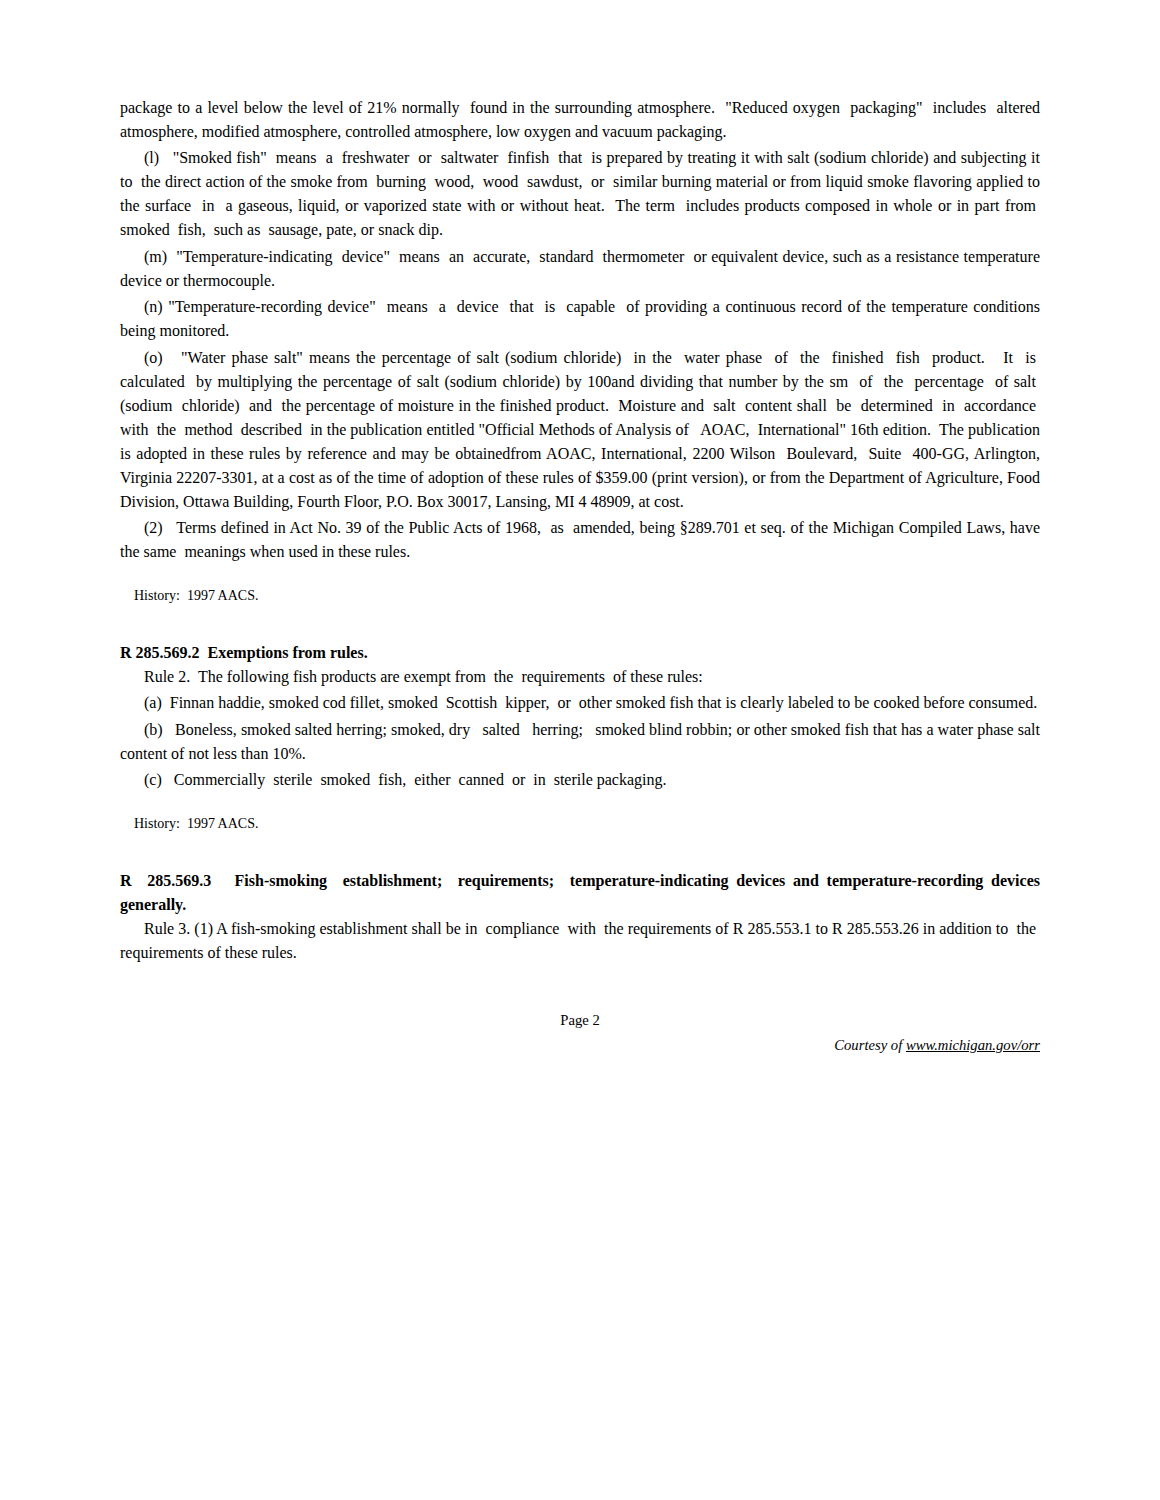package to a level below the level of 21% normally found in the surrounding atmosphere. "Reduced oxygen packaging" includes altered atmosphere, modified atmosphere, controlled atmosphere, low oxygen and vacuum packaging.
(l) "Smoked fish" means a freshwater or saltwater finfish that is prepared by treating it with salt (sodium chloride) and subjecting it to the direct action of the smoke from burning wood, wood sawdust, or similar burning material or from liquid smoke flavoring applied to the surface in a gaseous, liquid, or vaporized state with or without heat. The term includes products composed in whole or in part from smoked fish, such as sausage, pate, or snack dip.
(m) "Temperature-indicating device" means an accurate, standard thermometer or equivalent device, such as a resistance temperature device or thermocouple.
(n) "Temperature-recording device" means a device that is capable of providing a continuous record of the temperature conditions being monitored.
(o) "Water phase salt" means the percentage of salt (sodium chloride) in the water phase of the finished fish product. It is calculated by multiplying the percentage of salt (sodium chloride) by 100and dividing that number by the sm of the percentage of salt (sodium chloride) and the percentage of moisture in the finished product. Moisture and salt content shall be determined in accordance with the method described in the publication entitled "Official Methods of Analysis of AOAC, International" 16th edition. The publication is adopted in these rules by reference and may be obtainedfrom AOAC, International, 2200 Wilson Boulevard, Suite 400-GG, Arlington, Virginia 22207-3301, at a cost as of the time of adoption of these rules of $359.00 (print version), or from the Department of Agriculture, Food Division, Ottawa Building, Fourth Floor, P.O. Box 30017, Lansing, MI 4 48909, at cost.
(2) Terms defined in Act No. 39 of the Public Acts of 1968, as amended, being §289.701 et seq. of the Michigan Compiled Laws, have the same meanings when used in these rules.
History: 1997 AACS.
R 285.569.2 Exemptions from rules.
Rule 2. The following fish products are exempt from the requirements of these rules:
(a) Finnan haddie, smoked cod fillet, smoked Scottish kipper, or other smoked fish that is clearly labeled to be cooked before consumed.
(b) Boneless, smoked salted herring; smoked, dry salted herring; smoked blind robbin; or other smoked fish that has a water phase salt content of not less than 10%.
(c) Commercially sterile smoked fish, either canned or in sterile packaging.
History: 1997 AACS.
R 285.569.3 Fish-smoking establishment; requirements; temperature-indicating devices and temperature-recording devices generally.
Rule 3. (1) A fish-smoking establishment shall be in compliance with the requirements of R 285.553.1 to R 285.553.26 in addition to the requirements of these rules.
Page 2
Courtesy of www.michigan.gov/orr